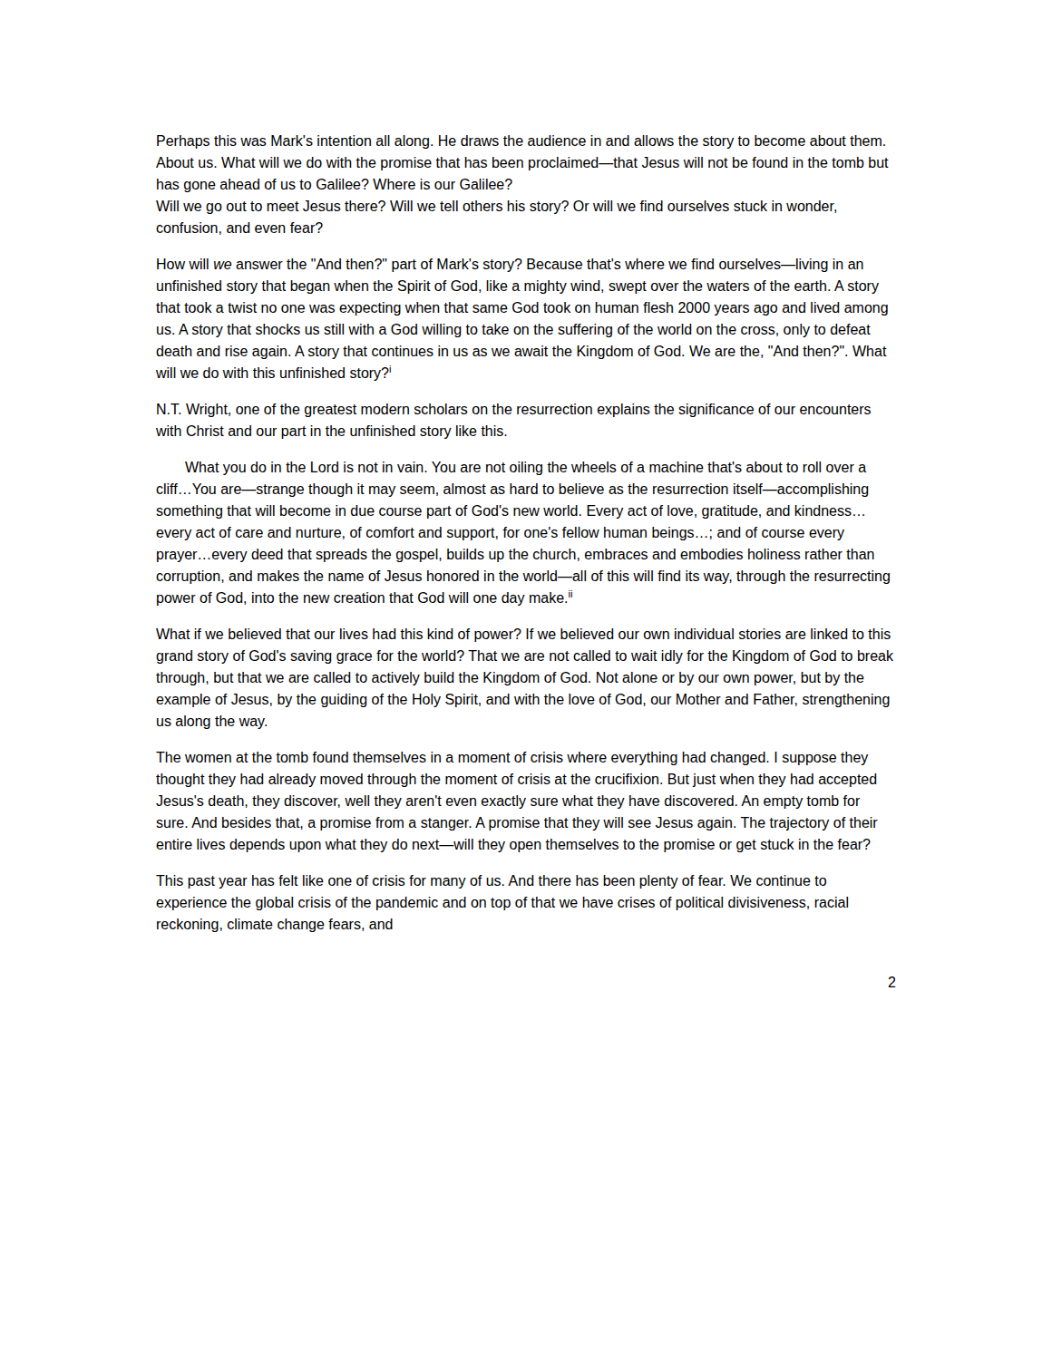Perhaps this was Mark's intention all along. He draws the audience in and allows the story to become about them. About us. What will we do with the promise that has been proclaimed—that Jesus will not be found in the tomb but has gone ahead of us to Galilee? Where is our Galilee?
Will we go out to meet Jesus there? Will we tell others his story? Or will we find ourselves stuck in wonder, confusion, and even fear?
How will we answer the "And then?" part of Mark's story? Because that's where we find ourselves—living in an unfinished story that began when the Spirit of God, like a mighty wind, swept over the waters of the earth. A story that took a twist no one was expecting when that same God took on human flesh 2000 years ago and lived among us. A story that shocks us still with a God willing to take on the suffering of the world on the cross, only to defeat death and rise again. A story that continues in us as we await the Kingdom of God. We are the, "And then?". What will we do with this unfinished story?i
N.T. Wright, one of the greatest modern scholars on the resurrection explains the significance of our encounters with Christ and our part in the unfinished story like this.
What you do in the Lord is not in vain. You are not oiling the wheels of a machine that's about to roll over a cliff…You are—strange though it may seem, almost as hard to believe as the resurrection itself—accomplishing something that will become in due course part of God's new world. Every act of love, gratitude, and kindness…every act of care and nurture, of comfort and support, for one's fellow human beings…; and of course every prayer…every deed that spreads the gospel, builds up the church, embraces and embodies holiness rather than corruption, and makes the name of Jesus honored in the world—all of this will find its way, through the resurrecting power of God, into the new creation that God will one day make.ii
What if we believed that our lives had this kind of power? If we believed our own individual stories are linked to this grand story of God's saving grace for the world? That we are not called to wait idly for the Kingdom of God to break through, but that we are called to actively build the Kingdom of God. Not alone or by our own power, but by the example of Jesus, by the guiding of the Holy Spirit, and with the love of God, our Mother and Father, strengthening us along the way.
The women at the tomb found themselves in a moment of crisis where everything had changed. I suppose they thought they had already moved through the moment of crisis at the crucifixion. But just when they had accepted Jesus's death, they discover, well they aren't even exactly sure what they have discovered. An empty tomb for sure. And besides that, a promise from a stanger. A promise that they will see Jesus again. The trajectory of their entire lives depends upon what they do next—will they open themselves to the promise or get stuck in the fear?
This past year has felt like one of crisis for many of us. And there has been plenty of fear. We continue to experience the global crisis of the pandemic and on top of that we have crises of political divisiveness, racial reckoning, climate change fears, and
2